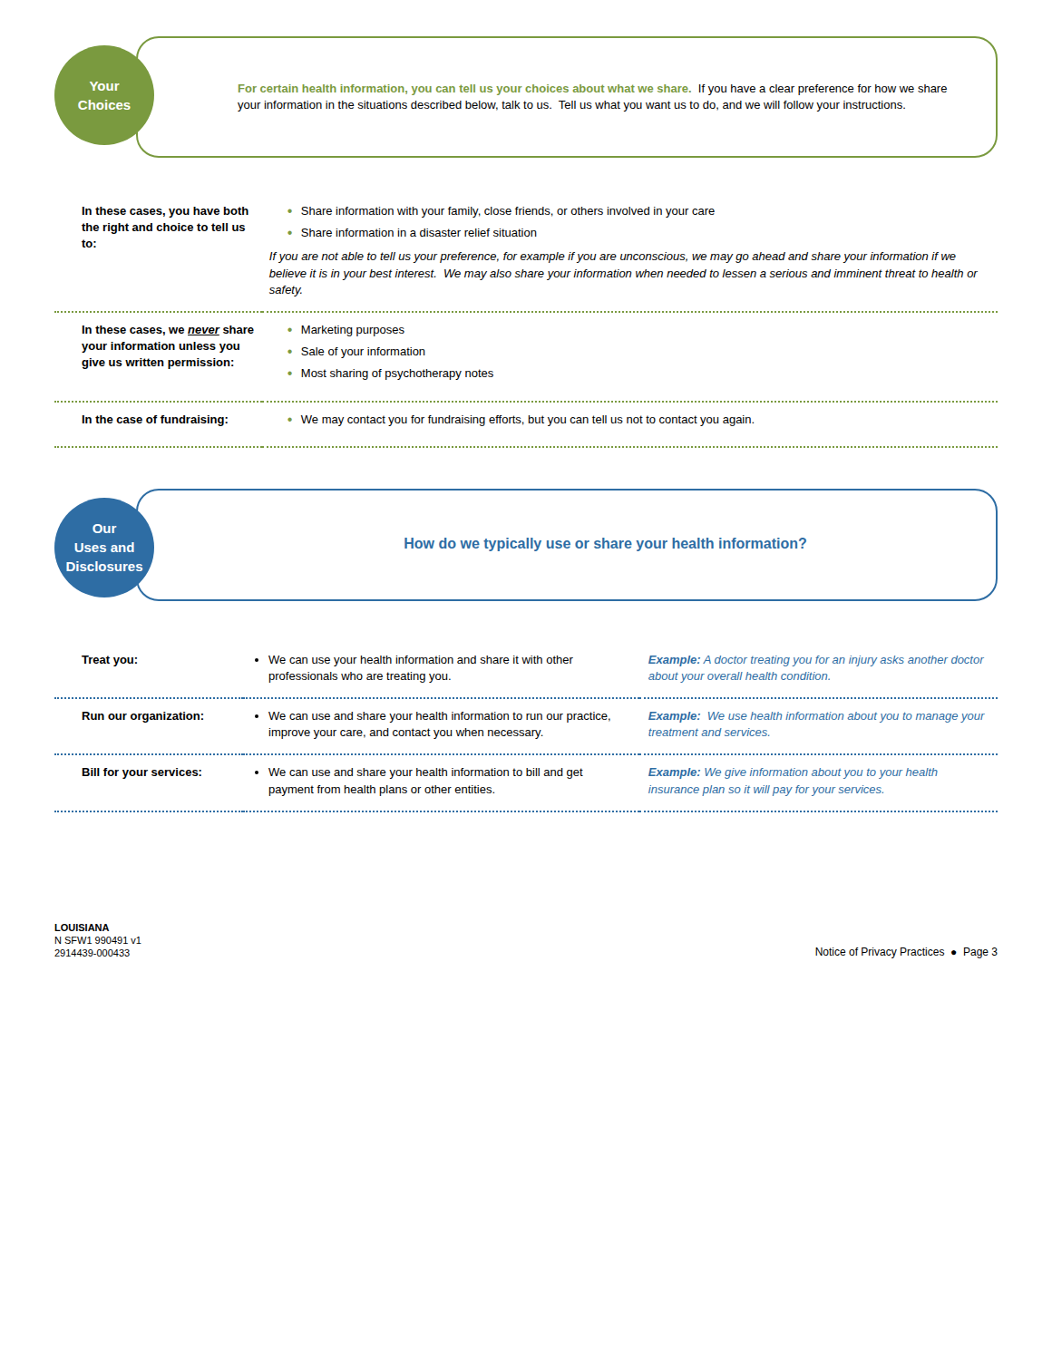Your
Choices
For certain health information, you can tell us your choices about what we share. If you have a clear preference for how we share your information in the situations described below, talk to us. Tell us what you want us to do, and we will follow your instructions.
| In these cases, you have both the right and choice to tell us to: | Share information with your family, close friends, or others involved in your care Share information in a disaster relief situation If you are not able to tell us your preference, for example if you are unconscious, we may go ahead and share your information if we believe it is in your best interest. We may also share your information when needed to lessen a serious and imminent threat to health or safety. |
| In these cases, we never share your information unless you give us written permission: | Marketing purposes Sale of your information Most sharing of psychotherapy notes |
| In the case of fundraising: | We may contact you for fundraising efforts, but you can tell us not to contact you again. |
Our
Uses and
Disclosures
How do we typically use or share your health information?
| Treat you: | We can use your health information and share it with other professionals who are treating you. | Example: A doctor treating you for an injury asks another doctor about your overall health condition. |
| Run our organization: | We can use and share your health information to run our practice, improve your care, and contact you when necessary. | Example: We use health information about you to manage your treatment and services. |
| Bill for your services: | We can use and share your health information to bill and get payment from health plans or other entities. | Example: We give information about you to your health insurance plan so it will pay for your services. |
LOUISIANA
N SFW1 990491 v1
2914439-000433
Notice of Privacy Practices ● Page 3